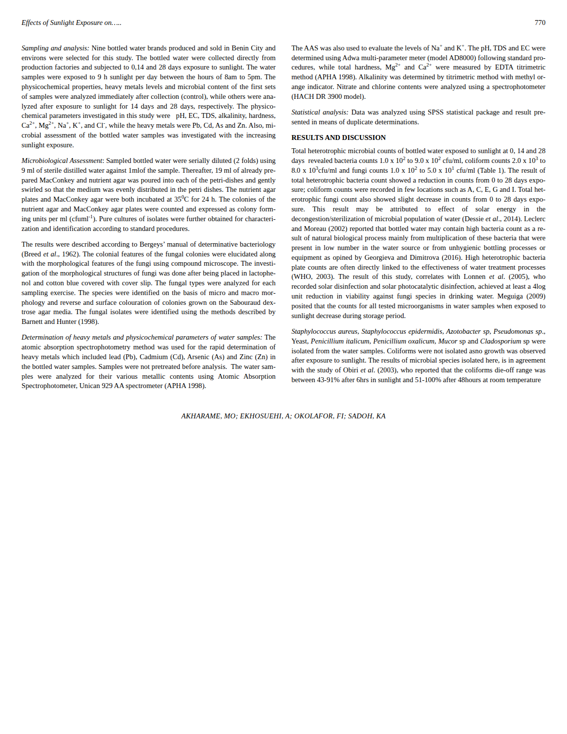Effects of Sunlight Exposure on….. 770
Sampling and analysis: Nine bottled water brands produced and sold in Benin City and environs were selected for this study. The bottled water were collected directly from production factories and subjected to 0,14 and 28 days exposure to sunlight. The water samples were exposed to 9 h sunlight per day between the hours of 8am to 5pm. The physicochemical properties, heavy metals levels and microbial content of the first sets of samples were analyzed immediately after collection (control), while others were analyzed after exposure to sunlight for 14 days and 28 days, respectively. The physicochemical parameters investigated in this study were pH, EC, TDS, alkalinity, hardness, Ca2+, Mg2+, Na+, K+, and Cl-, while the heavy metals were Pb, Cd, As and Zn. Also, microbial assessment of the bottled water samples was investigated with the increasing sunlight exposure.
Microbiological Assessment: Sampled bottled water were serially diluted (2 folds) using 9 ml of sterile distilled water against 1mlof the sample. Thereafter, 19 ml of already prepared MacConkey and nutrient agar was poured into each of the petri-dishes and gently swirled so that the medium was evenly distributed in the petri dishes. The nutrient agar plates and MacConkey agar were both incubated at 350C for 24 h. The colonies of the nutrient agar and MacConkey agar plates were counted and expressed as colony forming units per ml (cfuml-1). Pure cultures of isolates were further obtained for characterization and identification according to standard procedures.
The results were described according to Bergeys’ manual of determinative bacteriology (Breed et al., 1962). The colonial features of the fungal colonies were elucidated along with the morphological features of the fungi using compound microscope. The investigation of the morphological structures of fungi was done after being placed in lactophenol and cotton blue covered with cover slip. The fungal types were analyzed for each sampling exercise. The species were identified on the basis of micro and macro morphology and reverse and surface colouration of colonies grown on the Sabouraud dextrose agar media. The fungal isolates were identified using the methods described by Barnett and Hunter (1998).
Determination of heavy metals and physicochemical parameters of water samples: The atomic absorption spectrophotometry method was used for the rapid determination of heavy metals which included lead (Pb), Cadmium (Cd), Arsenic (As) and Zinc (Zn) in the bottled water samples. Samples were not pretreated before analysis. The water samples were analyzed for their various metallic contents using Atomic Absorption Spectrophotometer, Unican 929 AA spectrometer (APHA 1998).
The AAS was also used to evaluate the levels of Na+ and K+. The pH, TDS and EC were determined using Adwa multi-parameter meter (model AD8000) following standard procedures, while total hardness, Mg2+ and Ca2+ were measured by EDTA titrimetric method (APHA 1998). Alkalinity was determined by titrimetric method with methyl orange indicator. Nitrate and chlorine contents were analyzed using a spectrophotometer (HACH DR 3900 model).
Statistical analysis: Data was analyzed using SPSS statistical package and result presented in means of duplicate determinations.
Results and Discussion
Total heterotrophic microbial counts of bottled water exposed to sunlight at 0, 14 and 28 days revealed bacteria counts 1.0 x 102 to 9.0 x 102 cfu/ml, coliform counts 2.0 x 103 to 8.0 x 103cfu/ml and fungi counts 1.0 x 102 to 5.0 x 101 cfu/ml (Table 1). The result of total heterotrophic bacteria count showed a reduction in counts from 0 to 28 days exposure; coliform counts were recorded in few locations such as A, C, E, G and I. Total heterotrophic fungi count also showed slight decrease in counts from 0 to 28 days exposure. This result may be attributed to effect of solar energy in the decongestion/sterilization of microbial population of water (Dessie et al., 2014). Leclerc and Moreau (2002) reported that bottled water may contain high bacteria count as a result of natural biological process mainly from multiplication of these bacteria that were present in low number in the water source or from unhygienic bottling processes or equipment as opined by Georgieva and Dimitrova (2016). High heterotrophic bacteria plate counts are often directly linked to the effectiveness of water treatment processes (WHO, 2003). The result of this study, correlates with Lonnen et al. (2005), who recorded solar disinfection and solar photocatalytic disinfection, achieved at least a 4log unit reduction in viability against fungi species in drinking water. Meguiga (2009) posited that the counts for all tested microorganisms in water samples when exposed to sunlight decrease during storage period.
Staphylococcus aureus, Staphylococcus epidermidis, Azotobacter sp, Pseudomonas sp., Yeast, Penicillium italicum, Penicillium oxalicum, Mucor sp and Cladosporium sp were isolated from the water samples. Coliforms were not isolated asno growth was observed after exposure to sunlight. The results of microbial species isolated here, is in agreement with the study of Obiri et al. (2003), who reported that the coliforms die-off range was between 43-91% after 6hrs in sunlight and 51-100% after 48hours at room temperature
AKHARAME, MO; EKHOSUEHI, A; OKOLAFOR, FI; SADOH, KA